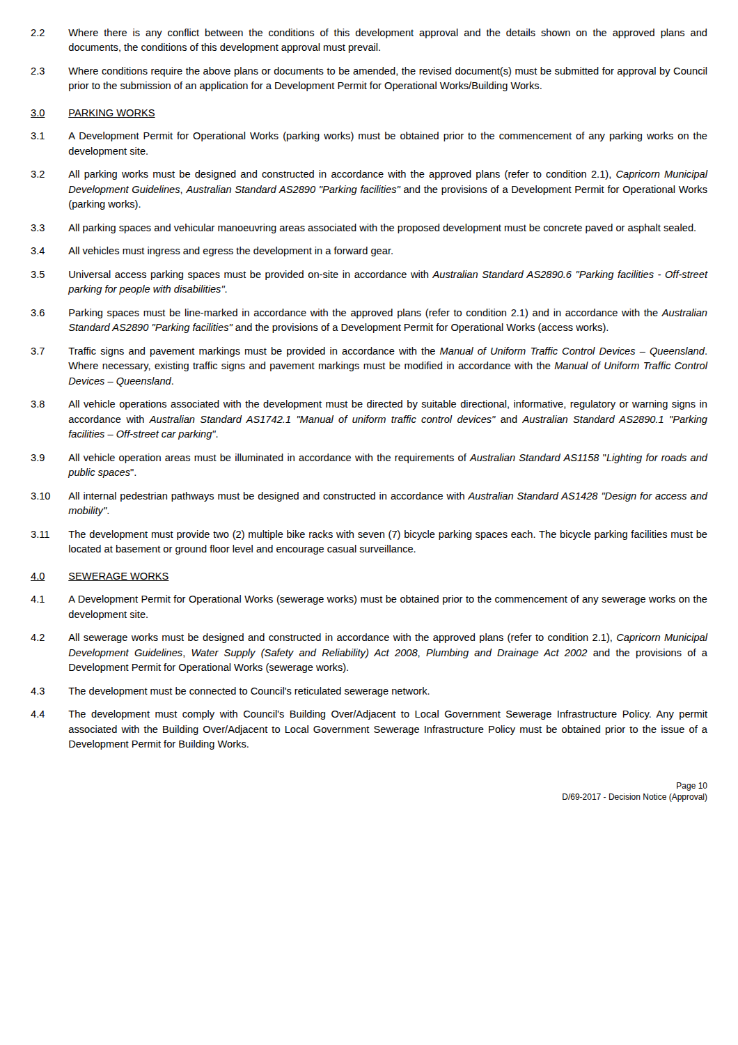2.2
Where there is any conflict between the conditions of this development approval and the details shown on the approved plans and documents, the conditions of this development approval must prevail.
2.3
Where conditions require the above plans or documents to be amended, the revised document(s) must be submitted for approval by Council prior to the submission of an application for a Development Permit for Operational Works/Building Works.
3.0 Parking Works
3.1
A Development Permit for Operational Works (parking works) must be obtained prior to the commencement of any parking works on the development site.
3.2
All parking works must be designed and constructed in accordance with the approved plans (refer to condition 2.1), Capricorn Municipal Development Guidelines, Australian Standard AS2890 "Parking facilities" and the provisions of a Development Permit for Operational Works (parking works).
3.3
All parking spaces and vehicular manoeuvring areas associated with the proposed development must be concrete paved or asphalt sealed.
3.4
All vehicles must ingress and egress the development in a forward gear.
3.5
Universal access parking spaces must be provided on-site in accordance with Australian Standard AS2890.6 "Parking facilities - Off-street parking for people with disabilities".
3.6
Parking spaces must be line-marked in accordance with the approved plans (refer to condition 2.1) and in accordance with the Australian Standard AS2890 "Parking facilities" and the provisions of a Development Permit for Operational Works (access works).
3.7
Traffic signs and pavement markings must be provided in accordance with the Manual of Uniform Traffic Control Devices – Queensland. Where necessary, existing traffic signs and pavement markings must be modified in accordance with the Manual of Uniform Traffic Control Devices – Queensland.
3.8
All vehicle operations associated with the development must be directed by suitable directional, informative, regulatory or warning signs in accordance with Australian Standard AS1742.1 "Manual of uniform traffic control devices" and Australian Standard AS2890.1 "Parking facilities – Off-street car parking".
3.9
All vehicle operation areas must be illuminated in accordance with the requirements of Australian Standard AS1158 "Lighting for roads and public spaces".
3.10
All internal pedestrian pathways must be designed and constructed in accordance with Australian Standard AS1428 "Design for access and mobility".
3.11
The development must provide two (2) multiple bike racks with seven (7) bicycle parking spaces each. The bicycle parking facilities must be located at basement or ground floor level and encourage casual surveillance.
4.0 Sewerage Works
4.1
A Development Permit for Operational Works (sewerage works) must be obtained prior to the commencement of any sewerage works on the development site.
4.2
All sewerage works must be designed and constructed in accordance with the approved plans (refer to condition 2.1), Capricorn Municipal Development Guidelines, Water Supply (Safety and Reliability) Act 2008, Plumbing and Drainage Act 2002 and the provisions of a Development Permit for Operational Works (sewerage works).
4.3
The development must be connected to Council's reticulated sewerage network.
4.4
The development must comply with Council's Building Over/Adjacent to Local Government Sewerage Infrastructure Policy. Any permit associated with the Building Over/Adjacent to Local Government Sewerage Infrastructure Policy must be obtained prior to the issue of a Development Permit for Building Works.
Page 10
D/69-2017 - Decision Notice (Approval)